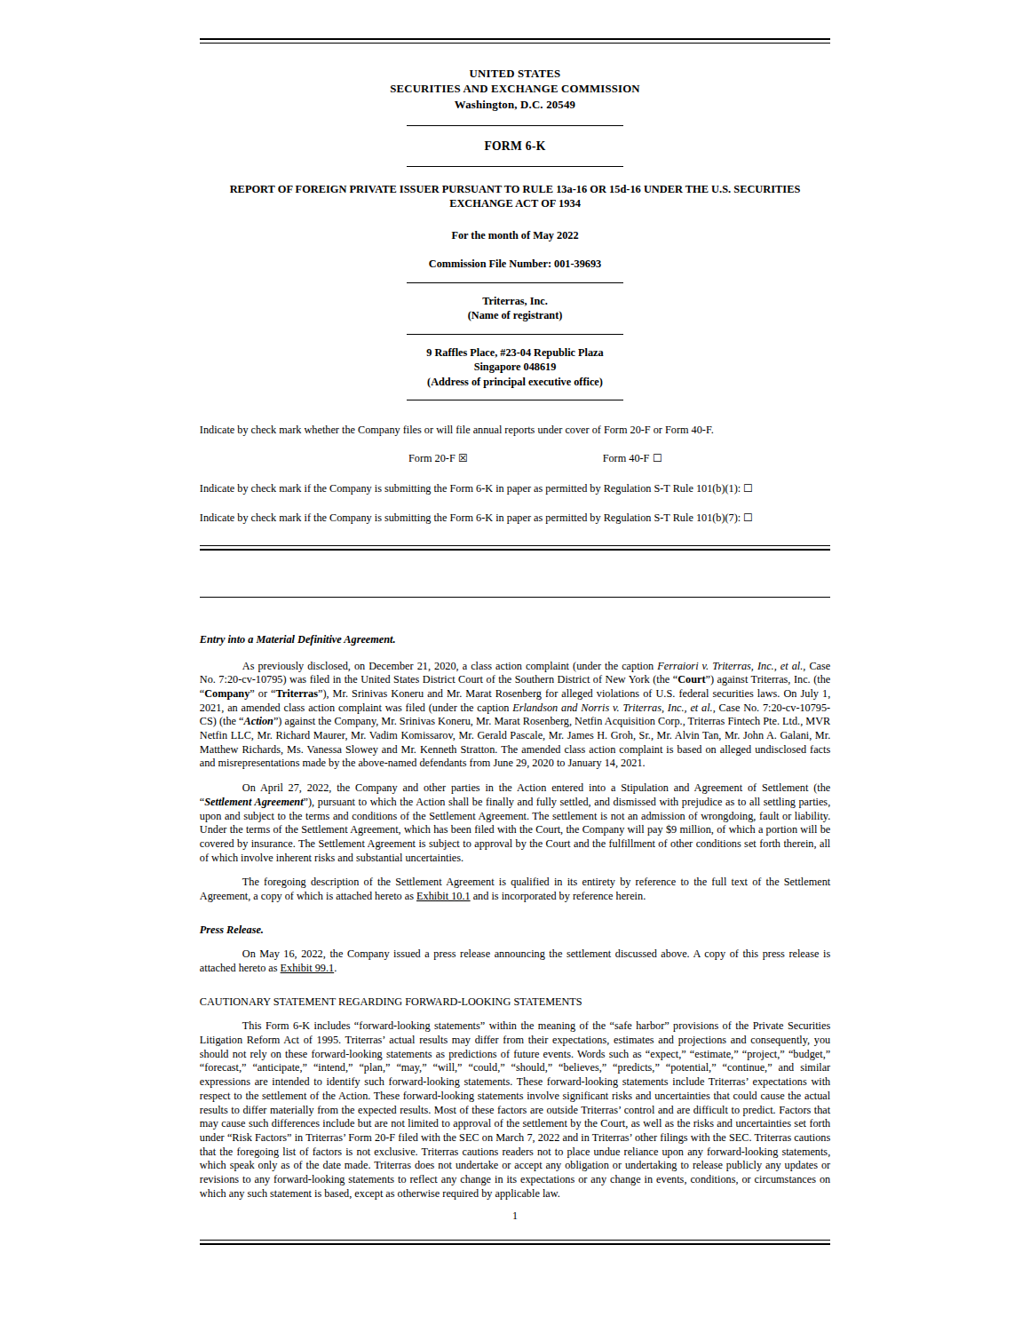UNITED STATES
SECURITIES AND EXCHANGE COMMISSION
Washington, D.C. 20549
FORM 6-K
REPORT OF FOREIGN PRIVATE ISSUER PURSUANT TO RULE 13a-16 OR 15d-16 UNDER THE U.S. SECURITIES EXCHANGE ACT OF 1934
For the month of May 2022
Commission File Number: 001-39693
Triterras, Inc.
(Name of registrant)
9 Raffles Place, #23-04 Republic Plaza
Singapore 048619
(Address of principal executive office)
Indicate by check mark whether the Company files or will file annual reports under cover of Form 20-F or Form 40-F.
Form 20-F ☒ Form 40-F ☐
Indicate by check mark if the Company is submitting the Form 6-K in paper as permitted by Regulation S-T Rule 101(b)(1): ☐
Indicate by check mark if the Company is submitting the Form 6-K in paper as permitted by Regulation S-T Rule 101(b)(7): ☐
Entry into a Material Definitive Agreement.
As previously disclosed, on December 21, 2020, a class action complaint (under the caption Ferraiori v. Triterras, Inc., et al., Case No. 7:20-cv-10795) was filed in the United States District Court of the Southern District of New York (the “Court”) against Triterras, Inc. (the “Company” or “Triterras”), Mr. Srinivas Koneru and Mr. Marat Rosenberg for alleged violations of U.S. federal securities laws. On July 1, 2021, an amended class action complaint was filed (under the caption Erlandson and Norris v. Triterras, Inc., et al., Case No. 7:20-cv-10795-CS) (the “Action”) against the Company, Mr. Srinivas Koneru, Mr. Marat Rosenberg, Netfin Acquisition Corp., Triterras Fintech Pte. Ltd., MVR Netfin LLC, Mr. Richard Maurer, Mr. Vadim Komissarov, Mr. Gerald Pascale, Mr. James H. Groh, Sr., Mr. Alvin Tan, Mr. John A. Galani, Mr. Matthew Richards, Ms. Vanessa Slowey and Mr. Kenneth Stratton. The amended class action complaint is based on alleged undisclosed facts and misrepresentations made by the above-named defendants from June 29, 2020 to January 14, 2021.
On April 27, 2022, the Company and other parties in the Action entered into a Stipulation and Agreement of Settlement (the “Settlement Agreement”), pursuant to which the Action shall be finally and fully settled, and dismissed with prejudice as to all settling parties, upon and subject to the terms and conditions of the Settlement Agreement. The settlement is not an admission of wrongdoing, fault or liability. Under the terms of the Settlement Agreement, which has been filed with the Court, the Company will pay $9 million, of which a portion will be covered by insurance. The Settlement Agreement is subject to approval by the Court and the fulfillment of other conditions set forth therein, all of which involve inherent risks and substantial uncertainties.
The foregoing description of the Settlement Agreement is qualified in its entirety by reference to the full text of the Settlement Agreement, a copy of which is attached hereto as Exhibit 10.1 and is incorporated by reference herein.
Press Release.
On May 16, 2022, the Company issued a press release announcing the settlement discussed above. A copy of this press release is attached hereto as Exhibit 99.1.
CAUTIONARY STATEMENT REGARDING FORWARD-LOOKING STATEMENTS
This Form 6-K includes “forward-looking statements” within the meaning of the “safe harbor” provisions of the Private Securities Litigation Reform Act of 1995. Triterras’ actual results may differ from their expectations, estimates and projections and consequently, you should not rely on these forward-looking statements as predictions of future events. Words such as “expect,” “estimate,” “project,” “budget,” “forecast,” “anticipate,” “intend,” “plan,” “may,” “will,” “could,” “should,” “believes,” “predicts,” “potential,” “continue,” and similar expressions are intended to identify such forward-looking statements. These forward-looking statements include Triterras’ expectations with respect to the settlement of the Action. These forward-looking statements involve significant risks and uncertainties that could cause the actual results to differ materially from the expected results. Most of these factors are outside Triterras’ control and are difficult to predict. Factors that may cause such differences include but are not limited to approval of the settlement by the Court, as well as the risks and uncertainties set forth under “Risk Factors” in Triterras’ Form 20-F filed with the SEC on March 7, 2022 and in Triterras’ other filings with the SEC. Triterras cautions that the foregoing list of factors is not exclusive. Triterras cautions readers not to place undue reliance upon any forward-looking statements, which speak only as of the date made. Triterras does not undertake or accept any obligation or undertaking to release publicly any updates or revisions to any forward-looking statements to reflect any change in its expectations or any change in events, conditions, or circumstances on which any such statement is based, except as otherwise required by applicable law.
1